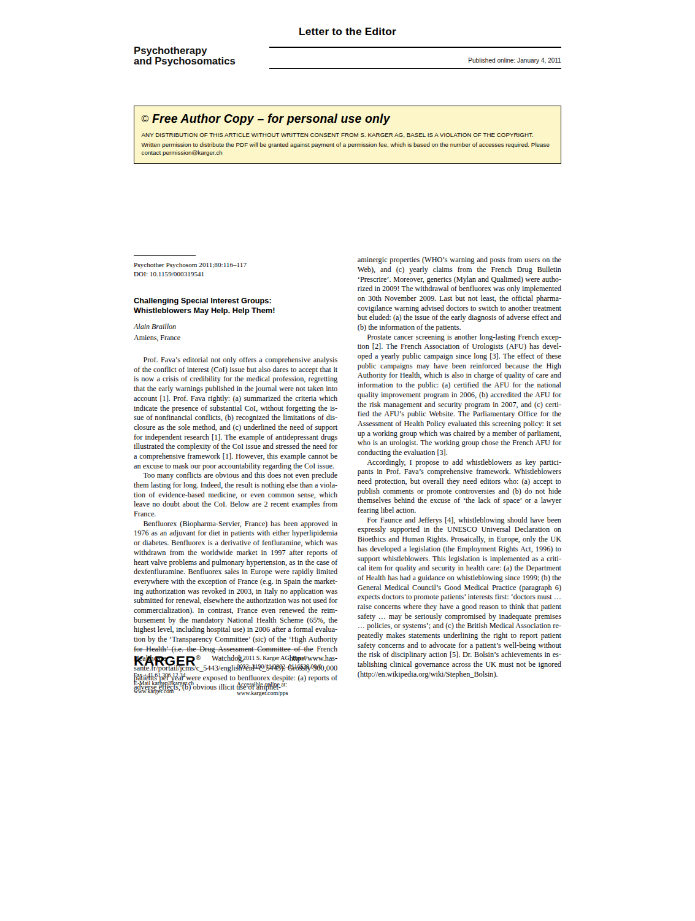Letter to the Editor
Psychotherapy and Psychosomatics
Published online: January 4, 2011
© Free Author Copy – for personal use only
ANY DISTRIBUTION OF THIS ARTICLE WITHOUT WRITTEN CONSENT FROM S. KARGER AG, BASEL IS A VIOLATION OF THE COPYRIGHT.
Written permission to distribute the PDF will be granted against payment of a permission fee, which is based on the number of accesses required. Please contact permission@karger.ch
Psychother Psychosom 2011;80:116–117
DOI: 10.1159/000319541
Challenging Special Interest Groups:
Whistleblowers May Help. Help Them!
Alain Braillon
Amiens, France
Prof. Fava’s editorial not only offers a comprehensive analysis of the conflict of interest (CoI) issue but also dares to accept that it is now a crisis of credibility for the medical profession, regretting that the early warnings published in the journal were not taken into account [1]. Prof. Fava rightly: (a) summarized the criteria which indicate the presence of substantial CoI, without forgetting the issue of nonfinancial conflicts, (b) recognized the limitations of disclosure as the sole method, and (c) underlined the need of support for independent research [1]. The example of antidepressant drugs illustrated the complexity of the CoI issue and stressed the need for a comprehensive framework [1]. However, this example cannot be an excuse to mask our poor accountability regarding the CoI issue.
Too many conflicts are obvious and this does not even preclude them lasting for long. Indeed, the result is nothing else than a violation of evidence-based medicine, or even common sense, which leave no doubt about the CoI. Below are 2 recent examples from France.
Benfluorex (Biopharma-Servier, France) has been approved in 1976 as an adjuvant for diet in patients with either hyperlipidemia or diabetes. Benfluorex is a derivative of fenfluramine, which was withdrawn from the worldwide market in 1997 after reports of heart valve problems and pulmonary hypertension, as in the case of dexfenfluramine. Benfluorex sales in Europe were rapidly limited everywhere with the exception of France (e.g. in Spain the marketing authorization was revoked in 2003, in Italy no application was submitted for renewal, elsewhere the authorization was not used for commercialization). In contrast, France even renewed the reimbursement by the mandatory National Health Scheme (65%, the highest level, including hospital use) in 2006 after a formal evaluation by the ‘Transparency Committee’ (sic) of the ‘High Authority for Health’ (i.e. the Drug Assessment Committee of the French Healthcare Watchdog, http://www.has-sante.fr/portail/jcms/c_5443/english?cid=c_5443). Grossly 300,000 patients per year were exposed to benfluorex despite: (a) reports of adverse effects, (b) obvious illicit use of amphet-
aminergic properties (WHO’s warning and posts from users on the Web), and (c) yearly claims from the French Drug Bulletin ‘Prescrire’. Moreover, generics (Mylan and Qualimed) were authorized in 2009! The withdrawal of benfluorex was only implemented on 30th November 2009. Last but not least, the official pharmacovigilance warning advised doctors to switch to another treatment but eluded: (a) the issue of the early diagnosis of adverse effect and (b) the information of the patients.
Prostate cancer screening is another long-lasting French exception [2]. The French Association of Urologists (AFU) has developed a yearly public campaign since long [3]. The effect of these public campaigns may have been reinforced because the High Authority for Health, which is also in charge of quality of care and information to the public: (a) certified the AFU for the national quality improvement program in 2006, (b) accredited the AFU for the risk management and security program in 2007, and (c) certified the AFU’s public Website. The Parliamentary Office for the Assessment of Health Policy evaluated this screening policy: it set up a working group which was chaired by a member of parliament, who is an urologist. The working group chose the French AFU for conducting the evaluation [3].
Accordingly, I propose to add whistleblowers as key participants in Prof. Fava’s comprehensive framework. Whistleblowers need protection, but overall they need editors who: (a) accept to publish comments or promote controversies and (b) do not hide themselves behind the excuse of ‘the lack of space’ or a lawyer fearing libel action.
For Faunce and Jefferys [4], whistleblowing should have been expressly supported in the UNESCO Universal Declaration on Bioethics and Human Rights. Prosaically, in Europe, only the UK has developed a legislation (the Employment Rights Act, 1996) to support whistleblowers. This legislation is implemented as a critical item for quality and security in health care: (a) the Department of Health has had a guidance on whistleblowing since 1999; (b) the General Medical Council’s Good Medical Practice (paragraph 6) expects doctors to promote patients’ interests first: ‘doctors must … raise concerns where they have a good reason to think that patient safety … may be seriously compromised by inadequate premises … policies, or systems’; and (c) the British Medical Association repeatedly makes statements underlining the right to report patient safety concerns and to advocate for a patient’s well-being without the risk of disciplinary action [5]. Dr. Bolsin’s achievements in establishing clinical governance across the UK must not be ignored (http://en.wikipedia.org/wiki/Stephen_Bolsin).
KARGER®
Fax +41 61 306 12 34
E-Mail karger@karger.ch
www.karger.com
© 2011 S. Karger AG, Basel
0033–3190/11/0802–0116$38.00/0
Accessible online at:
www.karger.com/pps